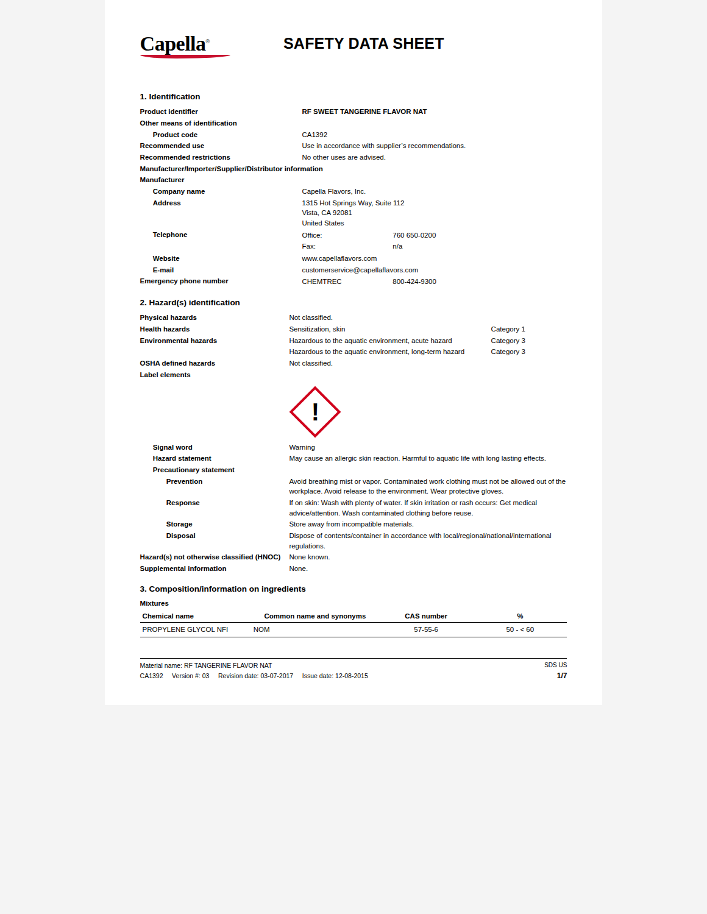Capella®
SAFETY DATA SHEET
1. Identification
| Product identifier | RF SWEET TANGERINE FLAVOR NAT |
| Other means of identification | |
| Product code | CA1392 |
| Recommended use | Use in accordance with supplier’s recommendations. |
| Recommended restrictions | No other uses are advised. |
| Manufacturer/Importer/Supplier/Distributor information |
| Manufacturer |
| Company name | Capella Flavors, Inc. |
| Address | 1315 Hot Springs Way, Suite 112 Vista, CA 92081 United States |
| Telephone | / Office: / 760 650-0200 / / Fax: / n/a / |
| Website | www.capellaflavors.com |
| E-mail | customerservice@capellaflavors.com |
| Emergency phone number | / CHEMTREC / 800-424-9300 / |
2. Hazard(s) identification
| Physical hazards | Not classified. |
| Health hazards | Sensitization, skin | Category 1 |
| Environmental hazards | Hazardous to the aquatic environment, acute hazard | Category 3 |
| | Hazardous to the aquatic environment, long-term hazard | Category 3 |
| OSHA defined hazards | Not classified. |
| Label elements | |
!
| Signal word | Warning |
| Hazard statement | May cause an allergic skin reaction. Harmful to aquatic life with long lasting effects. |
| Precautionary statement | |
| Prevention | Avoid breathing mist or vapor. Contaminated work clothing must not be allowed out of the workplace. Avoid release to the environment. Wear protective gloves. |
| Response | If on skin: Wash with plenty of water. If skin irritation or rash occurs: Get medical advice/attention. Wash contaminated clothing before reuse. |
| Storage | Store away from incompatible materials. |
| Disposal | Dispose of contents/container in accordance with local/regional/national/international regulations. |
| Hazard(s) not otherwise classified (HNOC) | None known. |
| Supplemental information | None. |
3. Composition/information on ingredients
Mixtures
| Chemical name | Common name and synonyms | CAS number | % |
| --- | --- | --- | --- |
| PROPYLENE GLYCOL NFI | NOM | 57-55-6 | 50 - < 60 |
Material name: RF TANGERINE FLAVOR NAT
CA1392 Version #: 03 Revision date: 03-07-2017 Issue date: 12-08-2015
SDS US
1/7